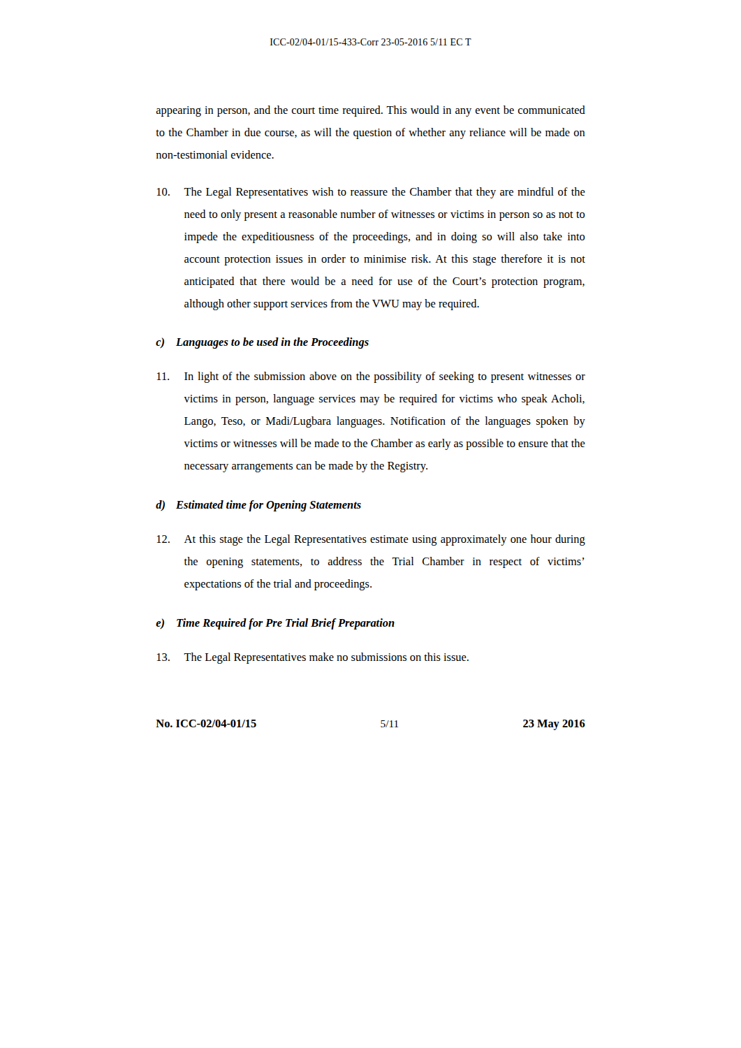ICC-02/04-01/15-433-Corr 23-05-2016 5/11 EC T
appearing in person, and the court time required. This would in any event be communicated to the Chamber in due course, as will the question of whether any reliance will be made on non-testimonial evidence.
10. The Legal Representatives wish to reassure the Chamber that they are mindful of the need to only present a reasonable number of witnesses or victims in person so as not to impede the expeditiousness of the proceedings, and in doing so will also take into account protection issues in order to minimise risk. At this stage therefore it is not anticipated that there would be a need for use of the Court’s protection program, although other support services from the VWU may be required.
c) Languages to be used in the Proceedings
11. In light of the submission above on the possibility of seeking to present witnesses or victims in person, language services may be required for victims who speak Acholi, Lango, Teso, or Madi/Lugbara languages. Notification of the languages spoken by victims or witnesses will be made to the Chamber as early as possible to ensure that the necessary arrangements can be made by the Registry.
d) Estimated time for Opening Statements
12. At this stage the Legal Representatives estimate using approximately one hour during the opening statements, to address the Trial Chamber in respect of victims’ expectations of the trial and proceedings.
e) Time Required for Pre Trial Brief Preparation
13. The Legal Representatives make no submissions on this issue.
No. ICC-02/04-01/15
5/11
23 May 2016